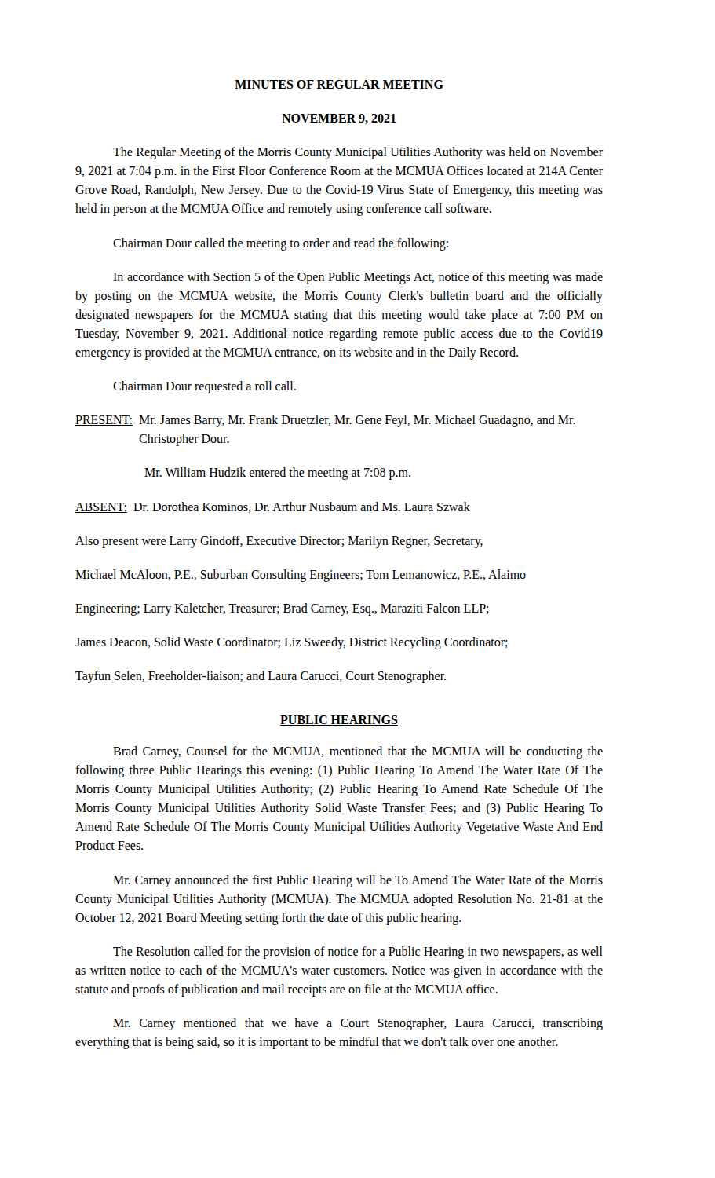Minutes of Regular Meeting
November 9, 2021
The Regular Meeting of the Morris County Municipal Utilities Authority was held on November 9, 2021 at 7:04 p.m. in the First Floor Conference Room at the MCMUA Offices located at 214A Center Grove Road, Randolph, New Jersey. Due to the Covid-19 Virus State of Emergency, this meeting was held in person at the MCMUA Office and remotely using conference call software.
Chairman Dour called the meeting to order and read the following:
In accordance with Section 5 of the Open Public Meetings Act, notice of this meeting was made by posting on the MCMUA website, the Morris County Clerk's bulletin board and the officially designated newspapers for the MCMUA stating that this meeting would take place at 7:00 PM on Tuesday, November 9, 2021. Additional notice regarding remote public access due to the Covid19 emergency is provided at the MCMUA entrance, on its website and in the Daily Record.
Chairman Dour requested a roll call.
PRESENT: Mr. James Barry, Mr. Frank Druetzler, Mr. Gene Feyl, Mr. Michael Guadagno, and Mr. Christopher Dour.
Mr. William Hudzik entered the meeting at 7:08 p.m.
ABSENT: Dr. Dorothea Kominos, Dr. Arthur Nusbaum and Ms. Laura Szwak
Also present were Larry Gindoff, Executive Director; Marilyn Regner, Secretary,
Michael McAloon, P.E., Suburban Consulting Engineers; Tom Lemanowicz, P.E., Alaimo
Engineering; Larry Kaletcher, Treasurer; Brad Carney, Esq., Maraziti Falcon LLP;
James Deacon, Solid Waste Coordinator; Liz Sweedy, District Recycling Coordinator;
Tayfun Selen, Freeholder-liaison; and Laura Carucci, Court Stenographer.
Public Hearings
Brad Carney, Counsel for the MCMUA, mentioned that the MCMUA will be conducting the following three Public Hearings this evening: (1) Public Hearing To Amend The Water Rate Of The Morris County Municipal Utilities Authority; (2) Public Hearing To Amend Rate Schedule Of The Morris County Municipal Utilities Authority Solid Waste Transfer Fees; and (3) Public Hearing To Amend Rate Schedule Of The Morris County Municipal Utilities Authority Vegetative Waste And End Product Fees.
Mr. Carney announced the first Public Hearing will be To Amend The Water Rate of the Morris County Municipal Utilities Authority (MCMUA). The MCMUA adopted Resolution No. 21-81 at the October 12, 2021 Board Meeting setting forth the date of this public hearing.
The Resolution called for the provision of notice for a Public Hearing in two newspapers, as well as written notice to each of the MCMUA's water customers. Notice was given in accordance with the statute and proofs of publication and mail receipts are on file at the MCMUA office.
Mr. Carney mentioned that we have a Court Stenographer, Laura Carucci, transcribing everything that is being said, so it is important to be mindful that we don't talk over one another.